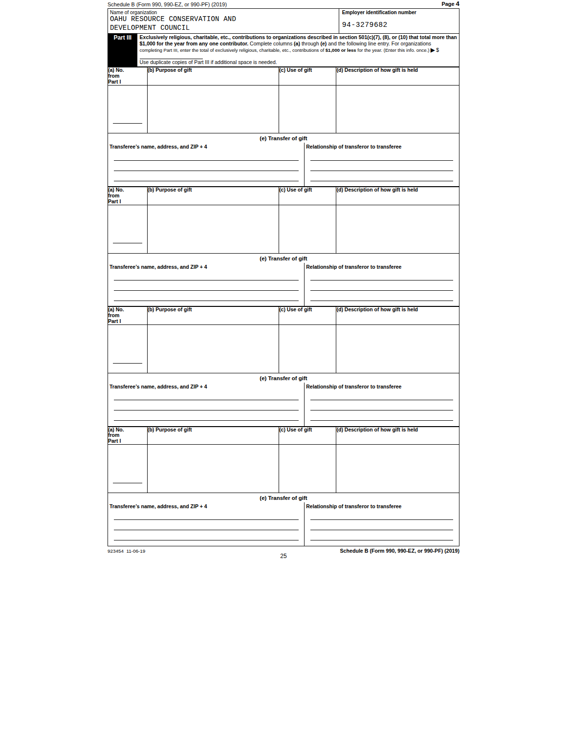Schedule B (Form 990, 990-EZ, or 990-PF) (2019)
Page 4
Name of organization
OAHU RESOURCE CONSERVATION AND
DEVELOPMENT COUNCIL
Employer identification number
94-3279682
Part III
Exclusively religious, charitable, etc., contributions to organizations described in section 501(c)(7), (8), or (10) that total more than $1,000 for the year from any one contributor. Complete columns (a) through (e) and the following line entry. For organizations
completing Part III, enter the total of exclusively religious, charitable, etc., contributions of $1,000 or less for the year. (Enter this info. once.) ▶ $
Use duplicate copies of Part III if additional space is needed.
| (a) No. from Part I | (b) Purpose of gift | (c) Use of gift | (d) Description of how gift is held |
| (e) Transfer of gift Transferee’s name, address, and ZIP + 4 Relationship of transferor to transferee |
| (a) No. from Part I | (b) Purpose of gift | (c) Use of gift | (d) Description of how gift is held |
| (e) Transfer of gift Transferee’s name, address, and ZIP + 4 Relationship of transferor to transferee |
| (a) No. from Part I | (b) Purpose of gift | (c) Use of gift | (d) Description of how gift is held |
| (e) Transfer of gift Transferee’s name, address, and ZIP + 4 Relationship of transferor to transferee |
| (a) No. from Part I | (b) Purpose of gift | (c) Use of gift | (d) Description of how gift is held |
| (e) Transfer of gift Transferee’s name, address, and ZIP + 4 Relationship of transferor to transferee |
923454 11-06-19
Schedule B (Form 990, 990-EZ, or 990-PF) (2019)
25